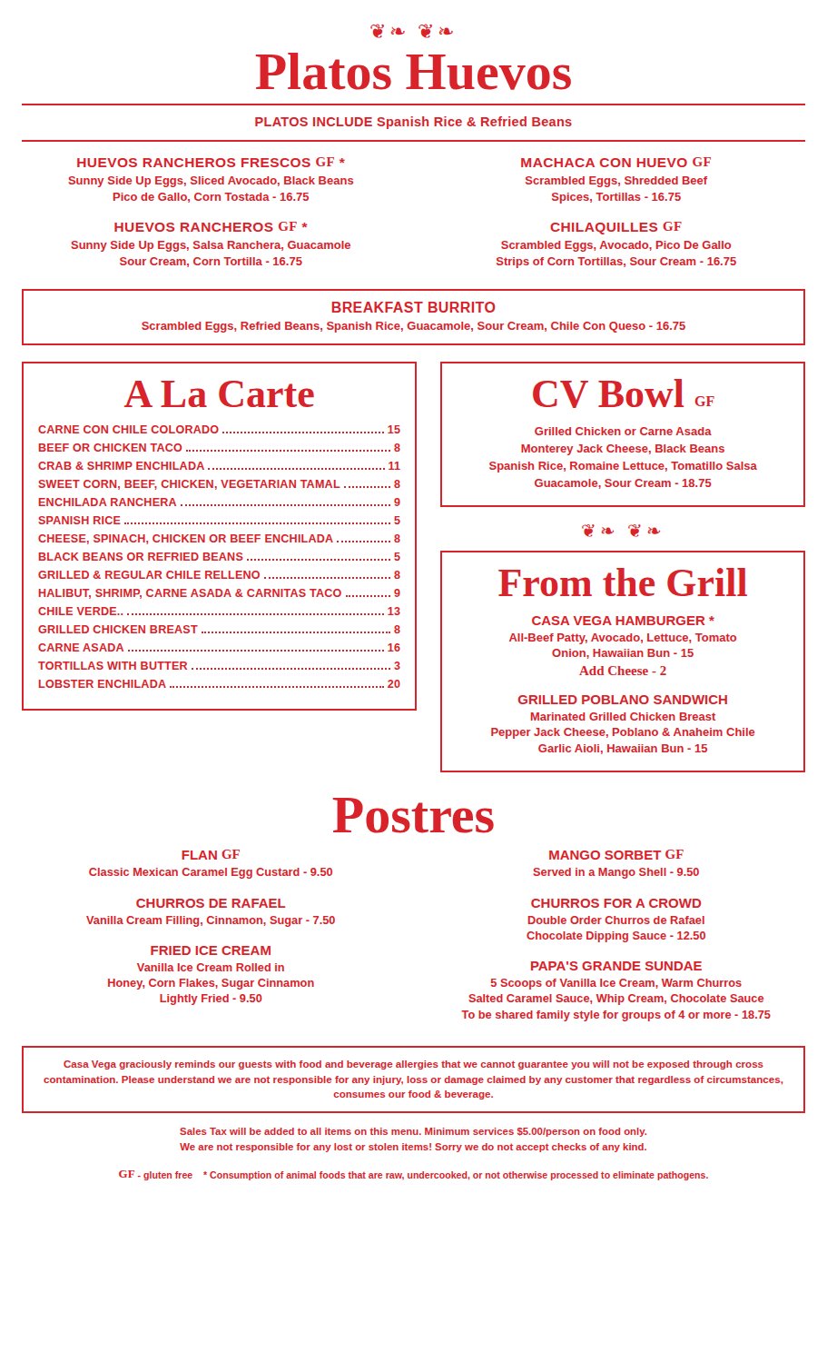❦❧ ❦❧
Platos Huevos
Platos Include Spanish Rice & Refried Beans
Huevos Rancheros Frescos GF *
Sunny Side Up Eggs, Sliced Avocado, Black Beans
Pico de Gallo, Corn Tostada - 16.75
Huevos Rancheros GF *
Sunny Side Up Eggs, Salsa Ranchera, Guacamole
Sour Cream, Corn Tortilla - 16.75
Machaca con Huevo GF
Scrambled Eggs, Shredded Beef
Spices, Tortillas - 16.75
Chilaquilles GF
Scrambled Eggs, Avocado, Pico De Gallo
Strips of Corn Tortillas, Sour Cream - 16.75
Breakfast Burrito
Scrambled Eggs, Refried Beans, Spanish Rice, Guacamole, Sour Cream, Chile Con Queso - 16.75
A La Carte
Carne con Chile Colorado 15
Beef or Chicken Taco 8
Crab & Shrimp Enchilada 11
Sweet Corn, Beef, Chicken, Vegetarian Tamal 8
Enchilada Ranchera 9
Spanish Rice 5
Cheese, Spinach, Chicken or Beef Enchilada 8
Black Beans or Refried Beans 5
Grilled & regular Chile Relleno 8
Halibut, Shrimp, Carne Asada & Carnitas Taco 9
Chile Verde.. 13
Grilled Chicken Breast 8
Carne Asada 16
Tortillas with butter 3
Lobster Enchilada 20
CV Bowl GF
Grilled Chicken or Carne Asada
Monterey Jack Cheese, Black Beans
Spanish Rice, Romaine Lettuce, Tomatillo Salsa
Guacamole, Sour Cream - 18.75
❦❧ ❦❧
From the Grill
Casa Vega Hamburger *
All-Beef Patty, Avocado, Lettuce, Tomato
Onion, Hawaiian Bun - 15
Add Cheese - 2
Grilled Poblano Sandwich
Marinated Grilled Chicken Breast
Pepper Jack Cheese, Poblano & Anaheim Chile
Garlic Aioli, Hawaiian Bun - 15
Postres
Flan GF
Classic Mexican Caramel Egg Custard - 9.50
Churros de Rafael
Vanilla Cream Filling, Cinnamon, Sugar - 7.50
Fried Ice Cream
Vanilla Ice Cream Rolled in
Honey, Corn Flakes, Sugar Cinnamon
Lightly Fried - 9.50
Mango Sorbet GF
Served in a Mango Shell - 9.50
Churros for a Crowd
Double Order Churros de Rafael
Chocolate Dipping Sauce - 12.50
Papa's Grande Sundae
5 Scoops of Vanilla Ice Cream, Warm Churros
Salted Caramel Sauce, Whip Cream, Chocolate Sauce
To be shared family style for groups of 4 or more - 18.75
Casa Vega graciously reminds our guests with food and beverage allergies that we cannot guarantee you will not be exposed through cross contamination. Please understand we are not responsible for any injury, loss or damage claimed by any customer that regardless of circumstances, consumes our food & beverage.
Sales Tax will be added to all items on this menu. Minimum services $5.00/person on food only.
We are not responsible for any lost or stolen items! Sorry we do not accept checks of any kind.
GF - gluten free * Consumption of animal foods that are raw, undercooked, or not otherwise processed to eliminate pathogens.